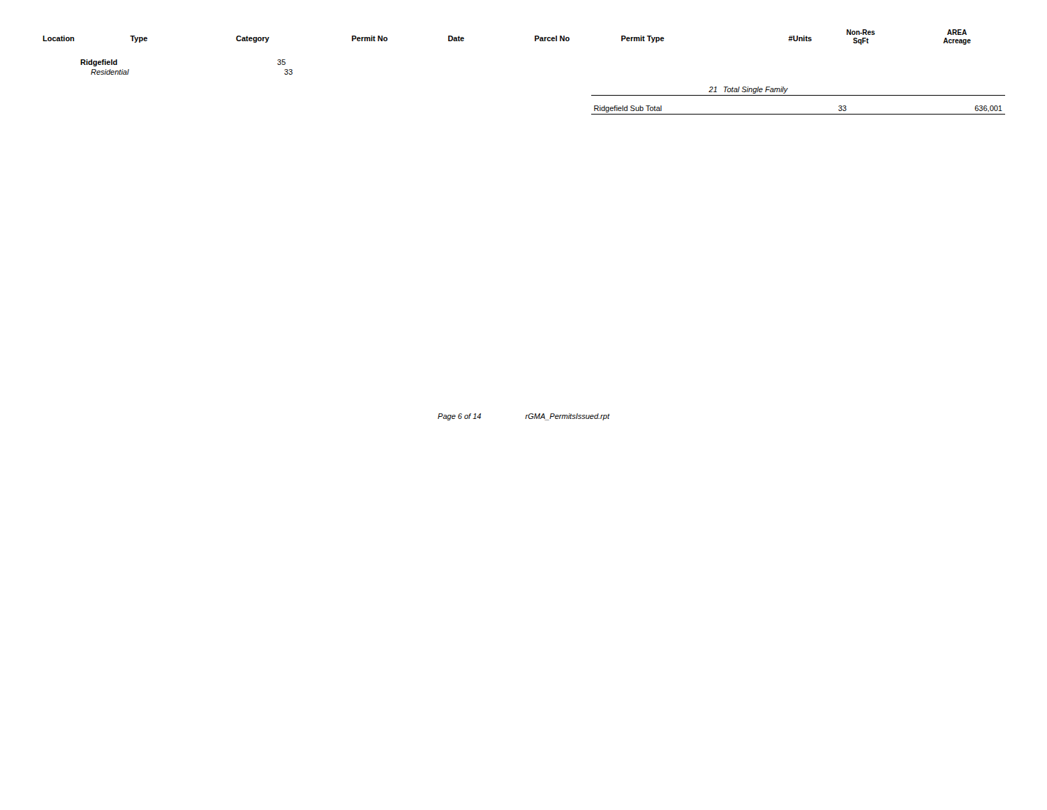| Location | Type | Category | Permit No | Date | Parcel No | Permit Type | #Units | Non-Res SqFt | AREA Acreage |
| --- | --- | --- | --- | --- | --- | --- | --- | --- | --- |
| Ridgefield | | 35 | | | | | | | |
| Residential | | 33 | | | | | | | |
| 21 | Total Single Family | |
| Ridgefield Sub Total | 33 | 636,001 |
Page 6 of 14 rGMA_PermitsIssued.rpt